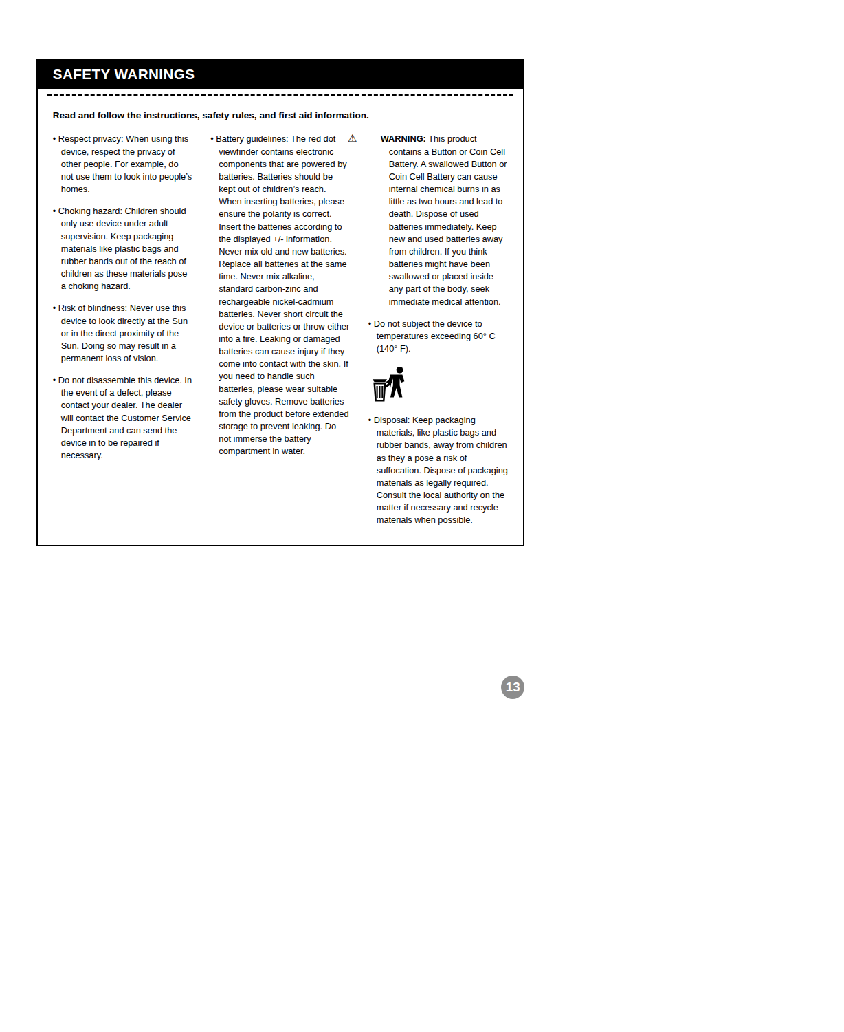SAFETY WARNINGS
Read and follow the instructions, safety rules, and first aid information.
Respect privacy: When using this device, respect the privacy of other people. For example, do not use them to look into people’s homes.
Choking hazard: Children should only use device under adult supervision. Keep packaging materials like plastic bags and rubber bands out of the reach of children as these materials pose a choking hazard.
Risk of blindness: Never use this device to look directly at the Sun or in the direct proximity of the Sun. Doing so may result in a permanent loss of vision.
Do not disassemble this device. In the event of a defect, please contact your dealer. The dealer will contact the Customer Service Department and can send the device in to be repaired if necessary.
Battery guidelines: The red dot viewfinder contains electronic components that are powered by batteries. Batteries should be kept out of children’s reach. When inserting batteries, please ensure the polarity is correct. Insert the batteries according to the displayed +/- information. Never mix old and new batteries. Replace all batteries at the same time. Never mix alkaline, standard carbon-zinc and rechargeable nickel-cadmium batteries. Never short circuit the device or batteries or throw either into a fire. Leaking or damaged batteries can cause injury if they come into contact with the skin. If you need to handle such batteries, please wear suitable safety gloves. Remove batteries from the product before extended storage to prevent leaking. Do not immerse the battery compartment in water.
⚠WARNING: This product contains a Button or Coin Cell Battery. A swallowed Button or Coin Cell Battery can cause internal chemical burns in as little as two hours and lead to death. Dispose of used batteries immediately. Keep new and used batteries away from children. If you think batteries might have been swallowed or placed inside any part of the body, seek immediate medical attention.
Do not subject the device to temperatures exceeding 60° C (140° F).
Disposal: Keep packaging materials, like plastic bags and rubber bands, away from children as they a pose a risk of suffocation. Dispose of packaging materials as legally required. Consult the local authority on the matter if necessary and recycle materials when possible.
13